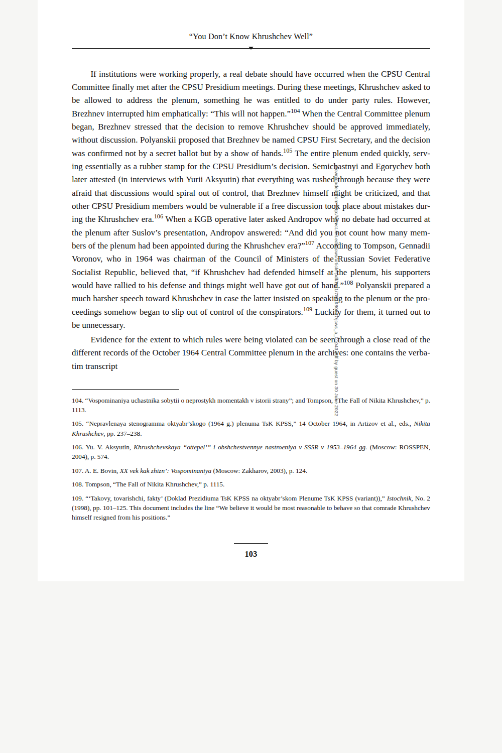“You Don’t Know Khrushchev Well”
If institutions were working properly, a real debate should have occurred when the CPSU Central Committee finally met after the CPSU Presidium meetings. During these meetings, Khrushchev asked to be allowed to address the plenum, something he was entitled to do under party rules. However, Brezhnev interrupted him emphatically: “This will not happen.”104 When the Central Committee plenum began, Brezhnev stressed that the decision to remove Khrushchev should be approved immediately, without discussion. Polyanskii proposed that Brezhnev be named CPSU First Secretary, and the decision was confirmed not by a secret ballot but by a show of hands.105 The entire plenum ended quickly, serving essentially as a rubber stamp for the CPSU Presidium’s decision. Semichastnyi and Egorychev both later attested (in interviews with Yurii Aksyutin) that everything was rushed through because they were afraid that discussions would spiral out of control, that Brezhnev himself might be criticized, and that other CPSU Presidium members would be vulnerable if a free discussion took place about mistakes during the Khrushchev era.106 When a KGB operative later asked Andropov why no debate had occurred at the plenum after Suslov’s presentation, Andropov answered: “And did you not count how many members of the plenum had been appointed during the Khrushchev era?”107 According to Tompson, Gennadii Voronov, who in 1964 was chairman of the Council of Ministers of the Russian Soviet Federative Socialist Republic, believed that, “if Khrushchev had defended himself at the plenum, his supporters would have rallied to his defense and things might well have got out of hand.”108 Polyanskii prepared a much harsher speech toward Khrushchev in case the latter insisted on speaking to the plenum or the proceedings somehow began to slip out of control of the conspirators.109 Luckily for them, it turned out to be unnecessary.
Evidence for the extent to which rules were being violated can be seen through a close read of the different records of the October 1964 Central Committee plenum in the archives: one contains the verbatim transcript
104. “Vospominaniya uchastnika sobytii o neprostykh momentakh v istorii strany”; and Tompson, “The Fall of Nikita Khrushchev,” p. 1113.
105. “Nepravlenaya stenogramma oktyabr’skogo (1964 g.) plenuma TsK KPSS,” 14 October 1964, in Artizov et al., eds., Nikita Khrushchev, pp. 237–238.
106. Yu. V. Aksyutin, Khrushchevskaya “ottepel’” i obshchestvennye nastroeniya v SSSR v 1953–1964 gg. (Moscow: ROSSPEN, 2004), p. 574.
107. A. E. Bovin, XX vek kak zhizn’: Vospominaniya (Moscow: Zakharov, 2003), p. 124.
108. Tompson, “The Fall of Nikita Khrushchev,” p. 1115.
109. “‘Takovy, tovarishchi, fakty’ (Doklad Prezidiuma TsK KPSS na oktyabr’skom Plenume TsK KPSS (variant)),” Istochnik, No. 2 (1998), pp. 101–125. This document includes the line “We believe it would be most reasonable to behave so that comrade Khrushchev himself resigned from his positions.”
103
Downloaded from http://direct.mit.edu/jcws/article-pdf/24/1/78/1980877/jcws_a_01043.pdf by guest on 30 June 2022